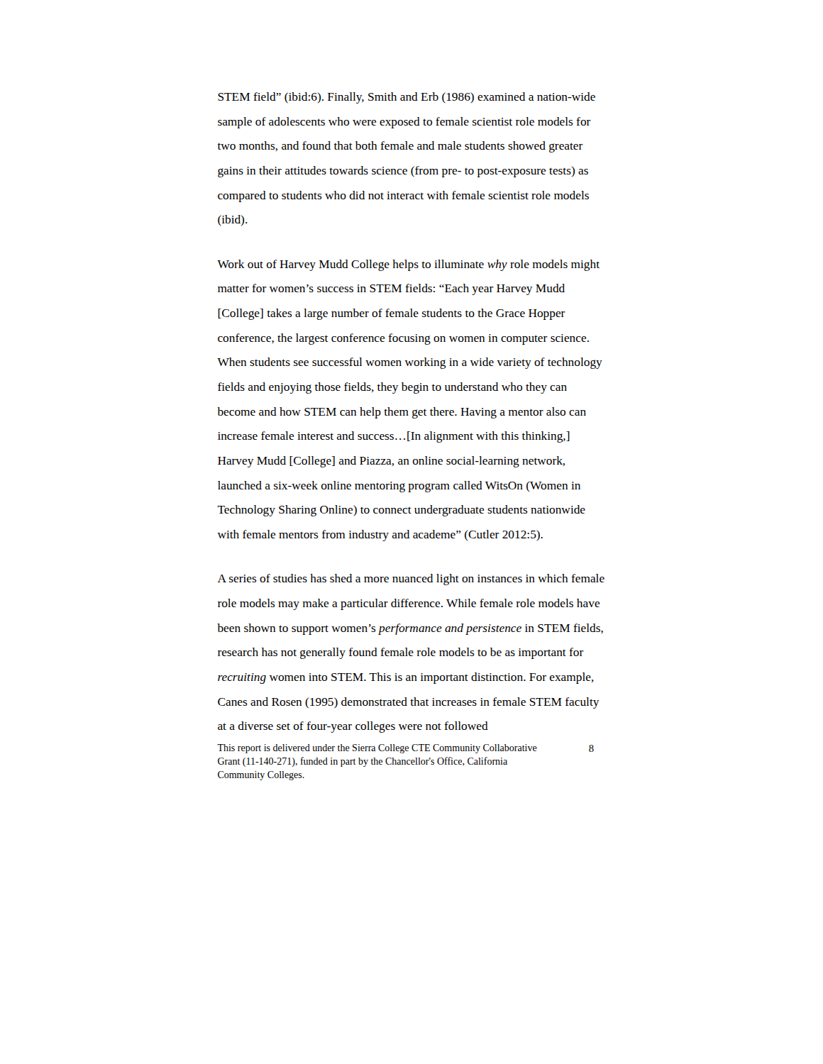STEM field” (ibid:6). Finally, Smith and Erb (1986) examined a nation-wide sample of adolescents who were exposed to female scientist role models for two months, and found that both female and male students showed greater gains in their attitudes towards science (from pre- to post-exposure tests) as compared to students who did not interact with female scientist role models (ibid).
Work out of Harvey Mudd College helps to illuminate why role models might matter for women’s success in STEM fields: “Each year Harvey Mudd [College] takes a large number of female students to the Grace Hopper conference, the largest conference focusing on women in computer science. When students see successful women working in a wide variety of technology fields and enjoying those fields, they begin to understand who they can become and how STEM can help them get there. Having a mentor also can increase female interest and success…[In alignment with this thinking,] Harvey Mudd [College] and Piazza, an online social-learning network, launched a six-week online mentoring program called WitsOn (Women in Technology Sharing Online) to connect undergraduate students nationwide with female mentors from industry and academe” (Cutler 2012:5).
A series of studies has shed a more nuanced light on instances in which female role models may make a particular difference. While female role models have been shown to support women’s performance and persistence in STEM fields, research has not generally found female role models to be as important for recruiting women into STEM. This is an important distinction. For example, Canes and Rosen (1995) demonstrated that increases in female STEM faculty at a diverse set of four-year colleges were not followed
This report is delivered under the Sierra College CTE Community Collaborative Grant (11-140-271), funded in part by the Chancellor's Office, California Community Colleges. 8